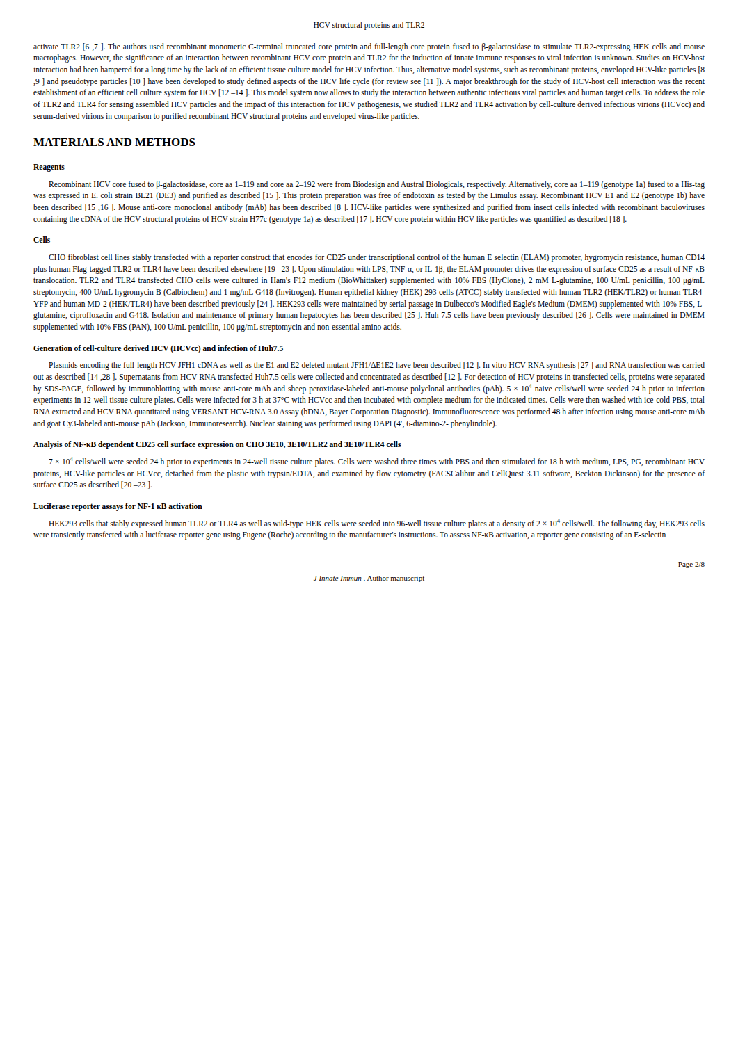HCV structural proteins and TLR2
activate TLR2 [6 ,7 ]. The authors used recombinant monomeric C-terminal truncated core protein and full-length core protein fused to β-galactosidase to stimulate TLR2-expressing HEK cells and mouse macrophages. However, the significance of an interaction between recombinant HCV core protein and TLR2 for the induction of innate immune responses to viral infection is unknown. Studies on HCV-host interaction had been hampered for a long time by the lack of an efficient tissue culture model for HCV infection. Thus, alternative model systems, such as recombinant proteins, enveloped HCV-like particles [8 ,9 ] and pseudotype particles [10 ] have been developed to study defined aspects of the HCV life cycle (for review see [11 ]). A major breakthrough for the study of HCV-host cell interaction was the recent establishment of an efficient cell culture system for HCV [12 –14 ]. This model system now allows to study the interaction between authentic infectious viral particles and human target cells. To address the role of TLR2 and TLR4 for sensing assembled HCV particles and the impact of this interaction for HCV pathogenesis, we studied TLR2 and TLR4 activation by cell-culture derived infectious virions (HCVcc) and serum-derived virions in comparison to purified recombinant HCV structural proteins and enveloped virus-like particles.
MATERIALS AND METHODS
Reagents
Recombinant HCV core fused to β-galactosidase, core aa 1–119 and core aa 2–192 were from Biodesign and Austral Biologicals, respectively. Alternatively, core aa 1–119 (genotype 1a) fused to a His-tag was expressed in E. coli strain BL21 (DE3) and purified as described [15 ]. This protein preparation was free of endotoxin as tested by the Limulus assay. Recombinant HCV E1 and E2 (genotype 1b) have been described [15 ,16 ]. Mouse anti-core monoclonal antibody (mAb) has been described [8 ]. HCV-like particles were synthesized and purified from insect cells infected with recombinant baculoviruses containing the cDNA of the HCV structural proteins of HCV strain H77c (genotype 1a) as described [17 ]. HCV core protein within HCV-like particles was quantified as described [18 ].
Cells
CHO fibroblast cell lines stably transfected with a reporter construct that encodes for CD25 under transcriptional control of the human E selectin (ELAM) promoter, hygromycin resistance, human CD14 plus human Flag-tagged TLR2 or TLR4 have been described elsewhere [19 –23 ]. Upon stimulation with LPS, TNF-α, or IL-1β, the ELAM promoter drives the expression of surface CD25 as a result of NF-κB translocation. TLR2 and TLR4 transfected CHO cells were cultured in Ham's F12 medium (BioWhittaker) supplemented with 10% FBS (HyClone), 2 mM L-glutamine, 100 U/mL penicillin, 100 μg/mL streptomycin, 400 U/mL hygromycin B (Calbiochem) and 1 mg/mL G418 (Invitrogen). Human epithelial kidney (HEK) 293 cells (ATCC) stably transfected with human TLR2 (HEK/TLR2) or human TLR4-YFP and human MD-2 (HEK/TLR4) have been described previously [24 ]. HEK293 cells were maintained by serial passage in Dulbecco's Modified Eagle's Medium (DMEM) supplemented with 10% FBS, L-glutamine, ciprofloxacin and G418. Isolation and maintenance of primary human hepatocytes has been described [25 ]. Huh-7.5 cells have been previously described [26 ]. Cells were maintained in DMEM supplemented with 10% FBS (PAN), 100 U/mL penicillin, 100 μg/mL streptomycin and non-essential amino acids.
Generation of cell-culture derived HCV (HCVcc) and infection of Huh7.5
Plasmids encoding the full-length HCV JFH1 cDNA as well as the E1 and E2 deleted mutant JFH1/ΔE1E2 have been described [12 ]. In vitro HCV RNA synthesis [27 ] and RNA transfection was carried out as described [14 ,28 ]. Supernatants from HCV RNA transfected Huh7.5 cells were collected and concentrated as described [12 ]. For detection of HCV proteins in transfected cells, proteins were separated by SDS-PAGE, followed by immunoblotting with mouse anti-core mAb and sheep peroxidase-labeled anti-mouse polyclonal antibodies (pAb). 5 × 104 naive cells/well were seeded 24 h prior to infection experiments in 12-well tissue culture plates. Cells were infected for 3 h at 37°C with HCVcc and then incubated with complete medium for the indicated times. Cells were then washed with ice-cold PBS, total RNA extracted and HCV RNA quantitated using VERSANT HCV-RNA 3.0 Assay (bDNA, Bayer Corporation Diagnostic). Immunofluorescence was performed 48 h after infection using mouse anti-core mAb and goat Cy3-labeled anti-mouse pAb (Jackson, Immunoresearch). Nuclear staining was performed using DAPI (4′, 6-diamino-2- phenylindole).
Analysis of NF-κB dependent CD25 cell surface expression on CHO 3E10, 3E10/TLR2 and 3E10/TLR4 cells
7 × 104 cells/well were seeded 24 h prior to experiments in 24-well tissue culture plates. Cells were washed three times with PBS and then stimulated for 18 h with medium, LPS, PG, recombinant HCV proteins, HCV-like particles or HCVcc, detached from the plastic with trypsin/EDTA, and examined by flow cytometry (FACSCalibur and CellQuest 3.11 software, Beckton Dickinson) for the presence of surface CD25 as described [20 –23 ].
Luciferase reporter assays for NF-1 κB activation
HEK293 cells that stably expressed human TLR2 or TLR4 as well as wild-type HEK cells were seeded into 96-well tissue culture plates at a density of 2 × 104 cells/well. The following day, HEK293 cells were transiently transfected with a luciferase reporter gene using Fugene (Roche) according to the manufacturer's instructions. To assess NF-κB activation, a reporter gene consisting of an E-selectin
Page 2/8
J Innate Immun . Author manuscript